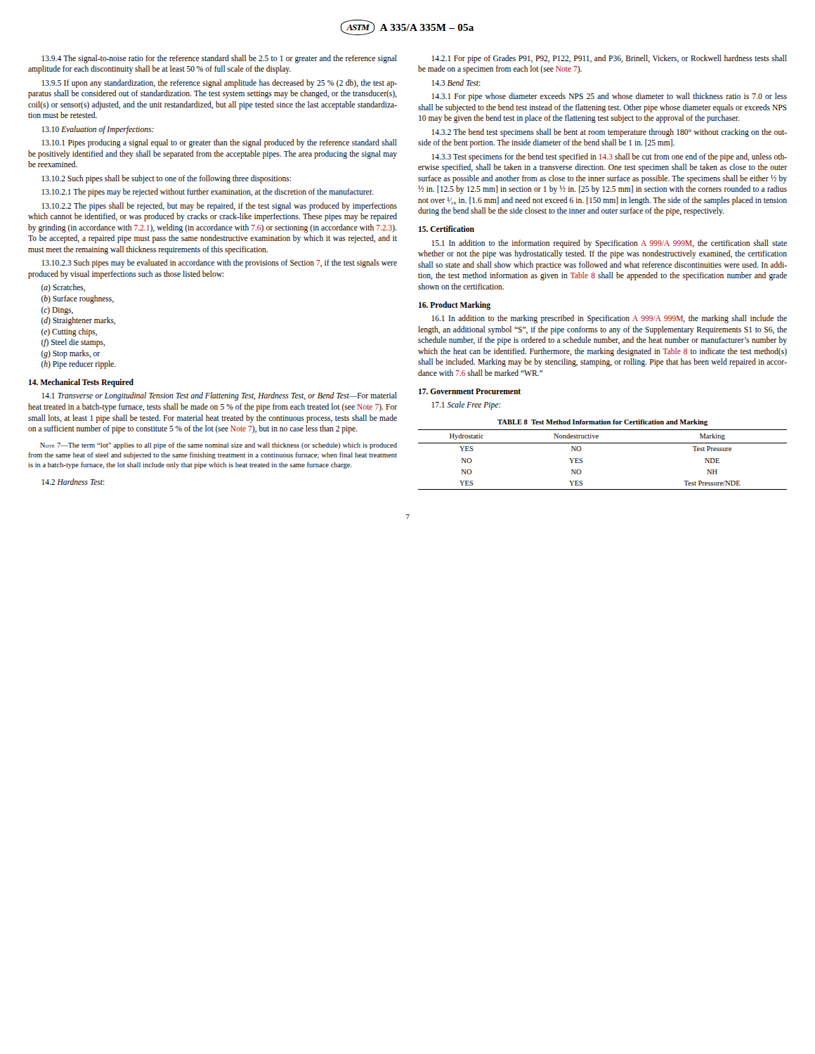ASTM A 335/A 335M – 05a
13.9.4 The signal-to-noise ratio for the reference standard shall be 2.5 to 1 or greater and the reference signal amplitude for each discontinuity shall be at least 50 % of full scale of the display.
13.9.5 If upon any standardization, the reference signal amplitude has decreased by 25 % (2 db), the test apparatus shall be considered out of standardization. The test system settings may be changed, or the transducer(s), coil(s) or sensor(s) adjusted, and the unit restandardized, but all pipe tested since the last acceptable standardization must be retested.
13.10 Evaluation of Imperfections:
13.10.1 Pipes producing a signal equal to or greater than the signal produced by the reference standard shall be positively identified and they shall be separated from the acceptable pipes. The area producing the signal may be reexamined.
13.10.2 Such pipes shall be subject to one of the following three dispositions:
13.10.2.1 The pipes may be rejected without further examination, at the discretion of the manufacturer.
13.10.2.2 The pipes shall be rejected, but may be repaired, if the test signal was produced by imperfections which cannot be identified, or was produced by cracks or crack-like imperfections. These pipes may be repaired by grinding (in accordance with 7.2.1), welding (in accordance with 7.6) or sectioning (in accordance with 7.2.3). To be accepted, a repaired pipe must pass the same nondestructive examination by which it was rejected, and it must meet the remaining wall thickness requirements of this specification.
13.10.2.3 Such pipes may be evaluated in accordance with the provisions of Section 7, if the test signals were produced by visual imperfections such as those listed below:
(a) Scratches,
(b) Surface roughness,
(c) Dings,
(d) Straightener marks,
(e) Cutting chips,
(f) Steel die stamps,
(g) Stop marks, or
(h) Pipe reducer ripple.
14. Mechanical Tests Required
14.1 Transverse or Longitudinal Tension Test and Flattening Test, Hardness Test, or Bend Test—For material heat treated in a batch-type furnace, tests shall be made on 5 % of the pipe from each treated lot (see Note 7). For small lots, at least 1 pipe shall be tested. For material heat treated by the continuous process, tests shall be made on a sufficient number of pipe to constitute 5 % of the lot (see Note 7), but in no case less than 2 pipe.
Note 7—The term “lot” applies to all pipe of the same nominal size and wall thickness (or schedule) which is produced from the same heat of steel and subjected to the same finishing treatment in a continuous furnace; when final heat treatment is in a batch-type furnace, the lot shall include only that pipe which is heat treated in the same furnace charge.
14.2 Hardness Test:
14.2.1 For pipe of Grades P91, P92, P122, P911, and P36, Brinell, Vickers, or Rockwell hardness tests shall be made on a specimen from each lot (see Note 7).
14.3 Bend Test:
14.3.1 For pipe whose diameter exceeds NPS 25 and whose diameter to wall thickness ratio is 7.0 or less shall be subjected to the bend test instead of the flattening test. Other pipe whose diameter equals or exceeds NPS 10 may be given the bend test in place of the flattening test subject to the approval of the purchaser.
14.3.2 The bend test specimens shall be bent at room temperature through 180° without cracking on the outside of the bent portion. The inside diameter of the bend shall be 1 in. [25 mm].
14.3.3 Test specimens for the bend test specified in 14.3 shall be cut from one end of the pipe and, unless otherwise specified, shall be taken in a transverse direction. One test specimen shall be taken as close to the outer surface as possible and another from as close to the inner surface as possible. The specimens shall be either ½ by ½ in. [12.5 by 12.5 mm] in section or 1 by ½ in. [25 by 12.5 mm] in section with the corners rounded to a radius not over ¹⁄₁₆ in. [1.6 mm] and need not exceed 6 in. [150 mm] in length. The side of the samples placed in tension during the bend shall be the side closest to the inner and outer surface of the pipe, respectively.
15. Certification
15.1 In addition to the information required by Specification A 999/A 999M, the certification shall state whether or not the pipe was hydrostatically tested. If the pipe was nondestructively examined, the certification shall so state and shall show which practice was followed and what reference discontinuities were used. In addition, the test method information as given in Table 8 shall be appended to the specification number and grade shown on the certification.
16. Product Marking
16.1 In addition to the marking prescribed in Specification A 999/A 999M, the marking shall include the length, an additional symbol “S”, if the pipe conforms to any of the Supplementary Requirements S1 to S6, the schedule number, if the pipe is ordered to a schedule number, and the heat number or manufacturer’s number by which the heat can be identified. Furthermore, the marking designated in Table 8 to indicate the test method(s) shall be included. Marking may be by stenciling, stamping, or rolling. Pipe that has been weld repaired in accordance with 7.6 shall be marked “WR.”
17. Government Procurement
17.1 Scale Free Pipe:
TABLE 8 Test Method Information for Certification and Marking
| Hydrostatic | Nondestructive | Marking |
| --- | --- | --- |
| YES | NO | Test Pressure |
| NO | YES | NDE |
| NO | NO | NH |
| YES | YES | Test Pressure/NDE |
7